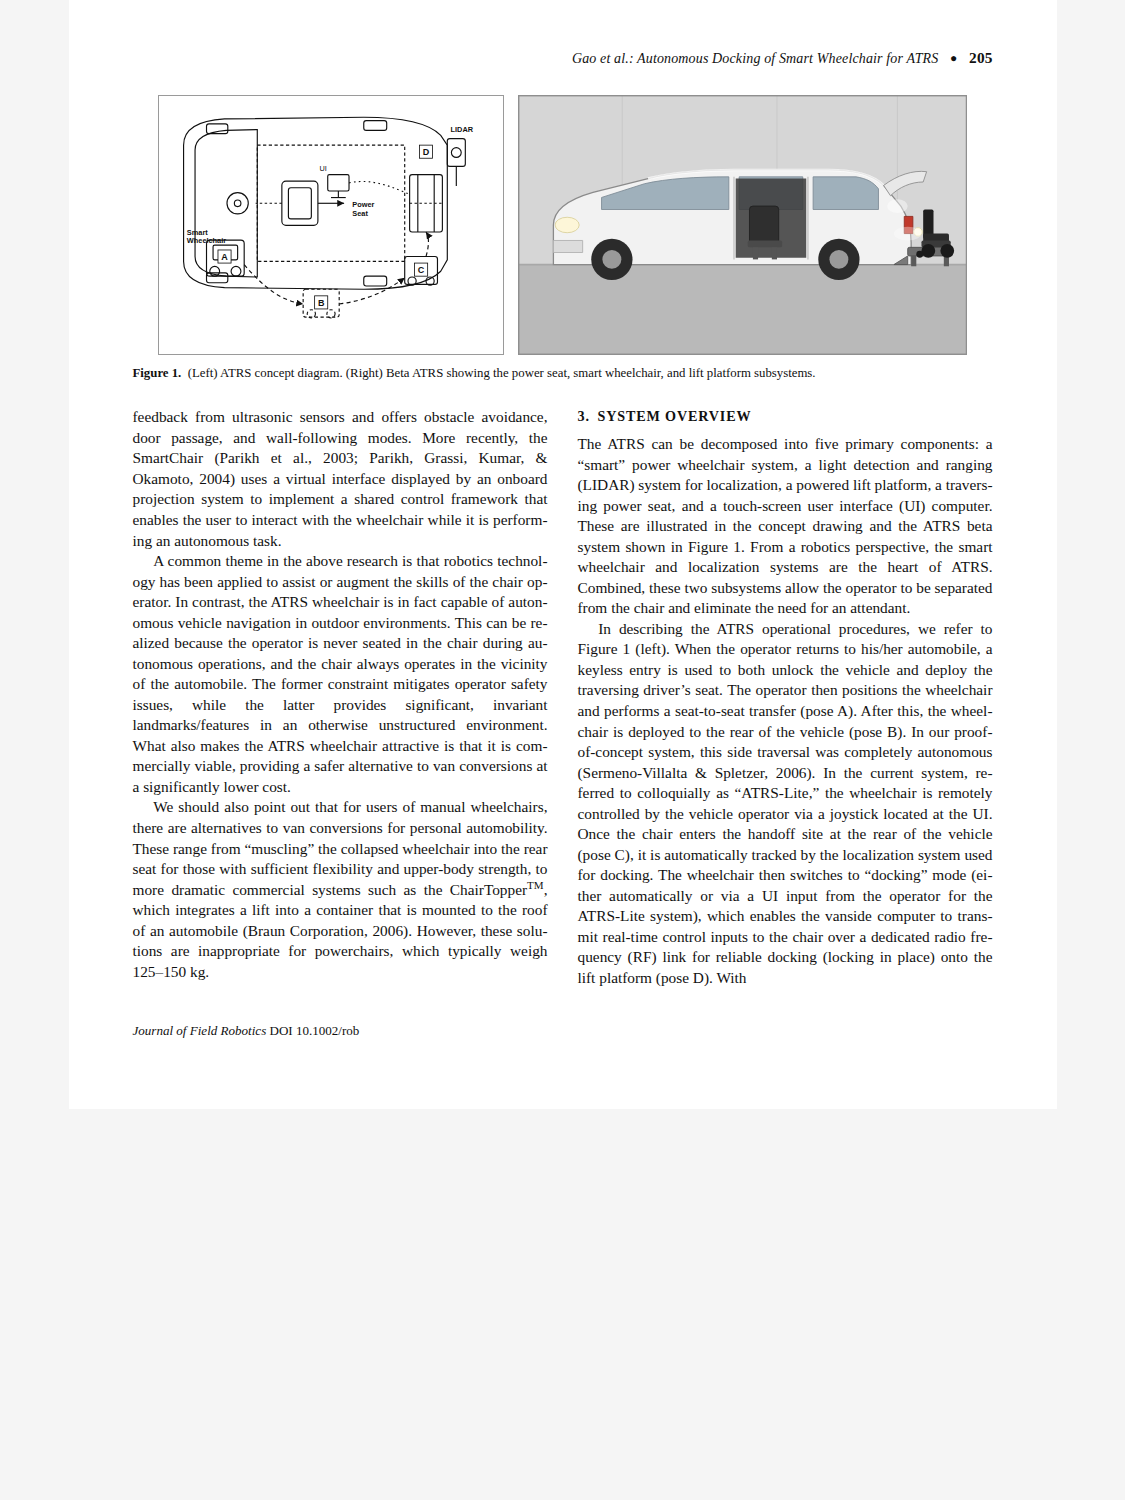Gao et al.: Autonomous Docking of Smart Wheelchair for ATRS ● 205
LIDAR UI Power Seat Smart Wheelchair A B C D
Figure 1. (Left) ATRS concept diagram. (Right) Beta ATRS showing the power seat, smart wheelchair, and lift platform subsystems.
feedback from ultrasonic sensors and offers obstacle avoidance, door passage, and wall-following modes. More recently, the SmartChair (Parikh et al., 2003; Parikh, Grassi, Kumar, & Okamoto, 2004) uses a virtual interface displayed by an onboard projection system to implement a shared control framework that enables the user to interact with the wheelchair while it is performing an autonomous task.
A common theme in the above research is that robotics technology has been applied to assist or augment the skills of the chair operator. In contrast, the ATRS wheelchair is in fact capable of autonomous vehicle navigation in outdoor environments. This can be realized because the operator is never seated in the chair during autonomous operations, and the chair always operates in the vicinity of the automobile. The former constraint mitigates operator safety issues, while the latter provides significant, invariant landmarks/features in an otherwise unstructured environment. What also makes the ATRS wheelchair attractive is that it is commercially viable, providing a safer alternative to van conversions at a significantly lower cost.
We should also point out that for users of manual wheelchairs, there are alternatives to van conversions for personal automobility. These range from “muscling” the collapsed wheelchair into the rear seat for those with sufficient flexibility and upper-body strength, to more dramatic commercial systems such as the ChairTopperTM, which integrates a lift into a container that is mounted to the roof of an automobile (Braun Corporation, 2006). However, these solutions are inappropriate for powerchairs, which typically weigh 125–150 kg.
3. SYSTEM OVERVIEW
The ATRS can be decomposed into five primary components: a “smart” power wheelchair system, a light detection and ranging (LIDAR) system for localization, a powered lift platform, a traversing power seat, and a touch-screen user interface (UI) computer. These are illustrated in the concept drawing and the ATRS beta system shown in Figure 1. From a robotics perspective, the smart wheelchair and localization systems are the heart of ATRS. Combined, these two subsystems allow the operator to be separated from the chair and eliminate the need for an attendant.
In describing the ATRS operational procedures, we refer to Figure 1 (left). When the operator returns to his/her automobile, a keyless entry is used to both unlock the vehicle and deploy the traversing driver’s seat. The operator then positions the wheelchair and performs a seat-to-seat transfer (pose A). After this, the wheelchair is deployed to the rear of the vehicle (pose B). In our proof-of-concept system, this side traversal was completely autonomous (Sermeno-Villalta & Spletzer, 2006). In the current system, referred to colloquially as “ATRS-Lite,” the wheelchair is remotely controlled by the vehicle operator via a joystick located at the UI. Once the chair enters the handoff site at the rear of the vehicle (pose C), it is automatically tracked by the localization system used for docking. The wheelchair then switches to “docking” mode (either automatically or via a UI input from the operator for the ATRS-Lite system), which enables the vanside computer to transmit real-time control inputs to the chair over a dedicated radio frequency (RF) link for reliable docking (locking in place) onto the lift platform (pose D). With
Journal of Field Robotics DOI 10.1002/rob